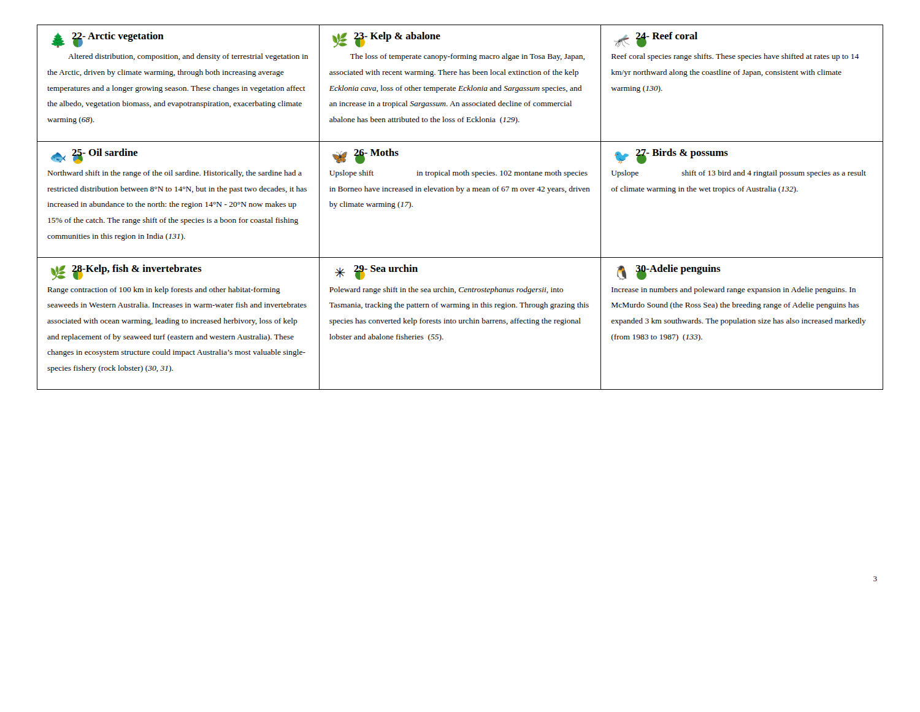| 🌲 22- Arctic vegetation Altered distribution, composition, and density of terrestrial vegetation in the Arctic, driven by climate warming, through both increasing average temperatures and a longer growing season. These changes in vegetation affect the albedo, vegetation biomass, and evapotranspiration, exacerbating climate warming ( 68 ). | 🌿 23- Kelp & abalone The loss of temperate canopy-forming macro algae in Tosa Bay, Japan, associated with recent warming. There has been local extinction of the kelp Ecklonia cava , loss of other temperate Ecklonia and Sargassum species, and an increase in a tropical Sargassum . An associated decline of commercial abalone has been attributed to the loss of Ecklonia ( 129 ). | 🦟 24- Reef coral Reef coral species range shifts. These species have shifted at rates up to 14 km/yr northward along the coastline of Japan, consistent with climate warming ( 130 ). |
| 🐟 25- Oil sardine Northward shift in the range of the oil sardine. Historically, the sardine had a restricted distribution between 8°N to 14°N, but in the past two decades, it has increased in abundance to the north: the region 14°N - 20°N now makes up 15% of the catch. The range shift of the species is a boon for coastal fishing communities in this region in India ( 131 ). | 🦋 26- Moths Upslope shift in tropical moth species. 102 montane moth species in Borneo have increased in elevation by a mean of 67 m over 42 years, driven by climate warming ( 17 ). | 🐦 27- Birds & possums Upslope shift of 13 bird and 4 ringtail possum species as a result of climate warming in the wet tropics of Australia ( 132 ). |
| 🌿 28-Kelp, fish & invertebrates Range contraction of 100 km in kelp forests and other habitat-forming seaweeds in Western Australia. Increases in warm-water fish and invertebrates associated with ocean warming, leading to increased herbivory, loss of kelp and replacement of by seaweed turf (eastern and western Australia). These changes in ecosystem structure could impact Australia’s most valuable single-species fishery (rock lobster) ( 30, 31 ). | ✳ 29- Sea urchin Poleward range shift in the sea urchin, Centrostephanus rodgersii , into Tasmania, tracking the pattern of warming in this region. Through grazing this species has converted kelp forests into urchin barrens, affecting the regional lobster and abalone fisheries ( 55 ). | 🐧 30-Adelie penguins Increase in numbers and poleward range expansion in Adelie penguins. In McMurdo Sound (the Ross Sea) the breeding range of Adelie penguins has expanded 3 km southwards. The population size has also increased markedly (from 1983 to 1987) ( 133 ). |
3